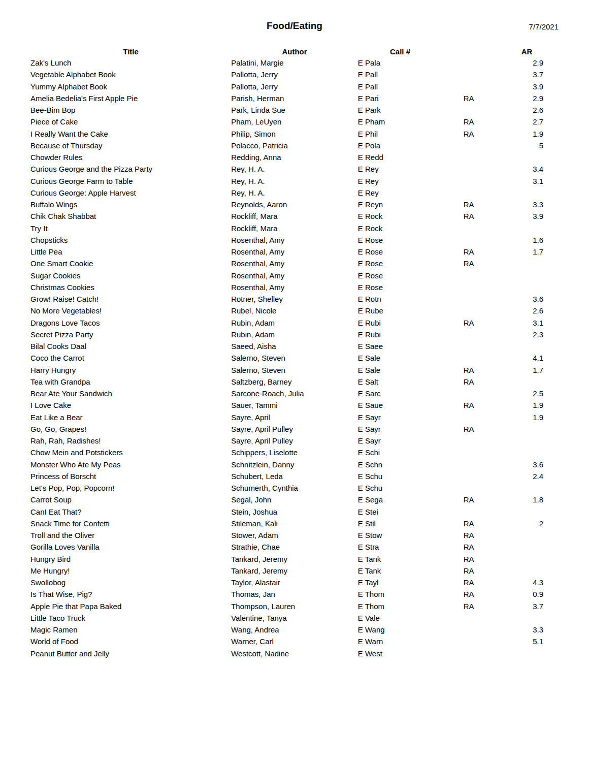Food/Eating
7/7/2021
| Title | Author | Call # | | AR |
| --- | --- | --- | --- | --- |
| Zak's Lunch | Palatini, Margie | E Pala | | 2.9 |
| Vegetable Alphabet Book | Pallotta, Jerry | E Pall | | 3.7 |
| Yummy Alphabet Book | Pallotta, Jerry | E Pall | | 3.9 |
| Amelia Bedelia's First Apple Pie | Parish, Herman | E Pari | RA | 2.9 |
| Bee-Bim Bop | Park, Linda Sue | E Park | | 2.6 |
| Piece of Cake | Pham, LeUyen | E Pham | RA | 2.7 |
| I Really Want the Cake | Philip, Simon | E Phil | RA | 1.9 |
| Because of Thursday | Polacco, Patricia | E Pola | | 5 |
| Chowder Rules | Redding, Anna | E Redd | | |
| Curious George and the Pizza Party | Rey, H. A. | E Rey | | 3.4 |
| Curious George Farm to Table | Rey, H. A. | E Rey | | 3.1 |
| Curious George: Apple Harvest | Rey, H. A. | E Rey | | |
| Buffalo Wings | Reynolds, Aaron | E Reyn | RA | 3.3 |
| Chik Chak Shabbat | Rockliff, Mara | E Rock | RA | 3.9 |
| Try It | Rockliff, Mara | E Rock | | |
| Chopsticks | Rosenthal, Amy | E Rose | | 1.6 |
| Little Pea | Rosenthal, Amy | E Rose | RA | 1.7 |
| One Smart Cookie | Rosenthal, Amy | E Rose | RA | |
| Sugar Cookies | Rosenthal, Amy | E Rose | | |
| Christmas Cookies | Rosenthal, Amy | E Rose | | |
| Grow! Raise! Catch! | Rotner, Shelley | E Rotn | | 3.6 |
| No More Vegetables! | Rubel, Nicole | E Rube | | 2.6 |
| Dragons Love Tacos | Rubin, Adam | E Rubi | RA | 3.1 |
| Secret Pizza Party | Rubin, Adam | E Rubi | | 2.3 |
| Bilal Cooks Daal | Saeed, Aisha | E Saee | | |
| Coco the Carrot | Salerno, Steven | E Sale | | 4.1 |
| Harry Hungry | Salerno, Steven | E Sale | RA | 1.7 |
| Tea with Grandpa | Saltzberg, Barney | E Salt | RA | |
| Bear Ate Your Sandwich | Sarcone-Roach, Julia | E Sarc | | 2.5 |
| I Love Cake | Sauer, Tammi | E Saue | RA | 1.9 |
| Eat Like a Bear | Sayre, April | E Sayr | | 1.9 |
| Go, Go, Grapes! | Sayre, April Pulley | E Sayr | RA | |
| Rah, Rah, Radishes! | Sayre, April Pulley | E Sayr | | |
| Chow Mein and Potstickers | Schippers, Liselotte | E Schi | | |
| Monster Who Ate My Peas | Schnitzlein, Danny | E Schn | | 3.6 |
| Princess of Borscht | Schubert, Leda | E Schu | | 2.4 |
| Let's Pop, Pop, Popcorn! | Schumerth, Cynthia | E Schu | | |
| Carrot Soup | Segal, John | E Sega | RA | 1.8 |
| CanI Eat That? | Stein, Joshua | E Stei | | |
| Snack Time for Confetti | Stileman, Kali | E Stil | RA | 2 |
| Troll and the Oliver | Stower, Adam | E Stow | RA | |
| Gorilla Loves Vanilla | Strathie, Chae | E Stra | RA | |
| Hungry Bird | Tankard, Jeremy | E Tank | RA | |
| Me Hungry! | Tankard, Jeremy | E Tank | RA | |
| Swollobog | Taylor, Alastair | E Tayl | RA | 4.3 |
| Is That Wise, Pig? | Thomas, Jan | E Thom | RA | 0.9 |
| Apple Pie that Papa Baked | Thompson, Lauren | E Thom | RA | 3.7 |
| Little Taco Truck | Valentine, Tanya | E Vale | | |
| Magic Ramen | Wang, Andrea | E Wang | | 3.3 |
| World of Food | Warner, Carl | E Warn | | 5.1 |
| Peanut Butter and Jelly | Westcott, Nadine | E West | | |